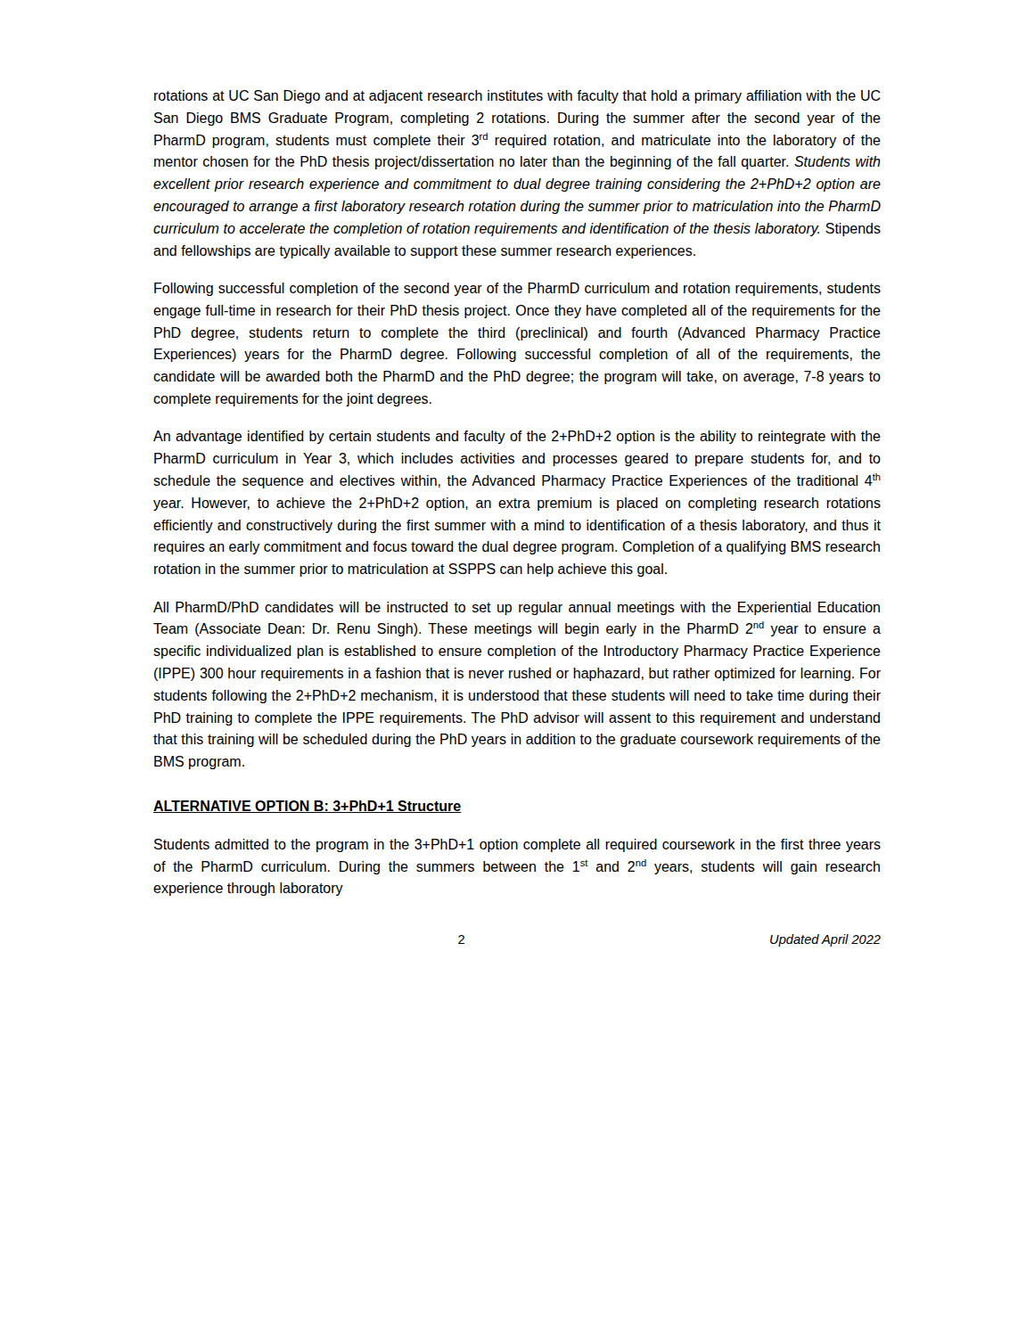rotations at UC San Diego and at adjacent research institutes with faculty that hold a primary affiliation with the UC San Diego BMS Graduate Program, completing 2 rotations. During the summer after the second year of the PharmD program, students must complete their 3rd required rotation, and matriculate into the laboratory of the mentor chosen for the PhD thesis project/dissertation no later than the beginning of the fall quarter. Students with excellent prior research experience and commitment to dual degree training considering the 2+PhD+2 option are encouraged to arrange a first laboratory research rotation during the summer prior to matriculation into the PharmD curriculum to accelerate the completion of rotation requirements and identification of the thesis laboratory. Stipends and fellowships are typically available to support these summer research experiences.
Following successful completion of the second year of the PharmD curriculum and rotation requirements, students engage full-time in research for their PhD thesis project. Once they have completed all of the requirements for the PhD degree, students return to complete the third (preclinical) and fourth (Advanced Pharmacy Practice Experiences) years for the PharmD degree. Following successful completion of all of the requirements, the candidate will be awarded both the PharmD and the PhD degree; the program will take, on average, 7-8 years to complete requirements for the joint degrees.
An advantage identified by certain students and faculty of the 2+PhD+2 option is the ability to reintegrate with the PharmD curriculum in Year 3, which includes activities and processes geared to prepare students for, and to schedule the sequence and electives within, the Advanced Pharmacy Practice Experiences of the traditional 4th year. However, to achieve the 2+PhD+2 option, an extra premium is placed on completing research rotations efficiently and constructively during the first summer with a mind to identification of a thesis laboratory, and thus it requires an early commitment and focus toward the dual degree program. Completion of a qualifying BMS research rotation in the summer prior to matriculation at SSPPS can help achieve this goal.
All PharmD/PhD candidates will be instructed to set up regular annual meetings with the Experiential Education Team (Associate Dean: Dr. Renu Singh). These meetings will begin early in the PharmD 2nd year to ensure a specific individualized plan is established to ensure completion of the Introductory Pharmacy Practice Experience (IPPE) 300 hour requirements in a fashion that is never rushed or haphazard, but rather optimized for learning. For students following the 2+PhD+2 mechanism, it is understood that these students will need to take time during their PhD training to complete the IPPE requirements. The PhD advisor will assent to this requirement and understand that this training will be scheduled during the PhD years in addition to the graduate coursework requirements of the BMS program.
ALTERNATIVE OPTION B: 3+PhD+1 Structure
Students admitted to the program in the 3+PhD+1 option complete all required coursework in the first three years of the PharmD curriculum. During the summers between the 1st and 2nd years, students will gain research experience through laboratory
2 Updated April 2022